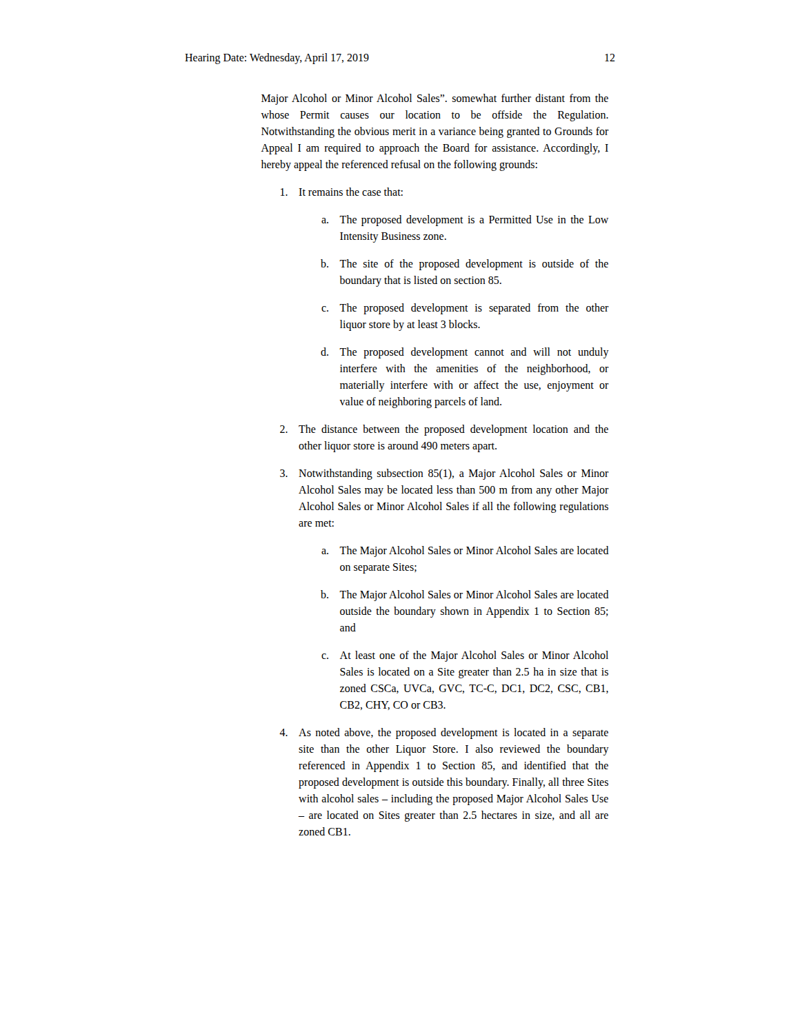Hearing Date: Wednesday, April 17, 2019 12
Major Alcohol or Minor Alcohol Sales”. somewhat further distant from the whose Permit causes our location to be offside the Regulation. Notwithstanding the obvious merit in a variance being granted to Grounds for Appeal I am required to approach the Board for assistance. Accordingly, I hereby appeal the referenced refusal on the following grounds:
It remains the case that:
The proposed development is a Permitted Use in the Low Intensity Business zone.
The site of the proposed development is outside of the boundary that is listed on section 85.
The proposed development is separated from the other liquor store by at least 3 blocks.
The proposed development cannot and will not unduly interfere with the amenities of the neighborhood, or materially interfere with or affect the use, enjoyment or value of neighboring parcels of land.
The distance between the proposed development location and the other liquor store is around 490 meters apart.
Notwithstanding subsection 85(1), a Major Alcohol Sales or Minor Alcohol Sales may be located less than 500 m from any other Major Alcohol Sales or Minor Alcohol Sales if all the following regulations are met:
The Major Alcohol Sales or Minor Alcohol Sales are located on separate Sites;
The Major Alcohol Sales or Minor Alcohol Sales are located outside the boundary shown in Appendix 1 to Section 85; and
At least one of the Major Alcohol Sales or Minor Alcohol Sales is located on a Site greater than 2.5 ha in size that is zoned CSCa, UVCa, GVC, TC-C, DC1, DC2, CSC, CB1, CB2, CHY, CO or CB3.
As noted above, the proposed development is located in a separate site than the other Liquor Store. I also reviewed the boundary referenced in Appendix 1 to Section 85, and identified that the proposed development is outside this boundary. Finally, all three Sites with alcohol sales – including the proposed Major Alcohol Sales Use – are located on Sites greater than 2.5 hectares in size, and all are zoned CB1.